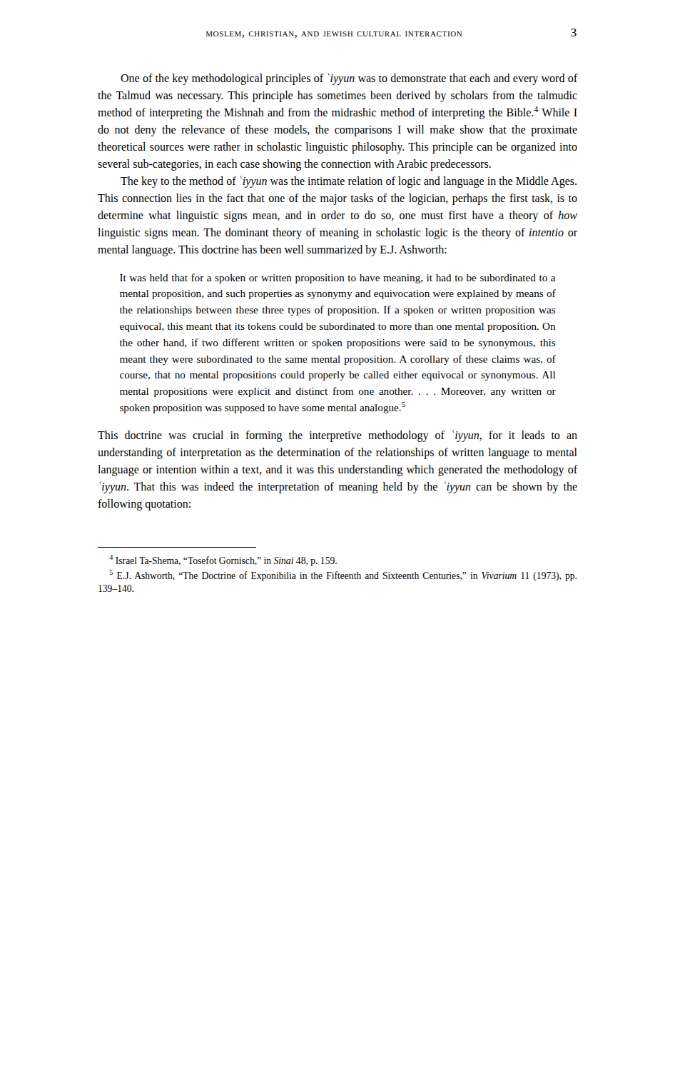moslem, christian, and jewish cultural interaction 3
One of the key methodological principles of ʿiyyun was to demonstrate that each and every word of the Talmud was necessary. This principle has sometimes been derived by scholars from the talmudic method of interpreting the Mishnah and from the midrashic method of interpreting the Bible.4 While I do not deny the relevance of these models, the comparisons I will make show that the proximate theoretical sources were rather in scholastic linguistic philosophy. This principle can be organized into several sub-categories, in each case showing the connection with Arabic predecessors.
The key to the method of ʿiyyun was the intimate relation of logic and language in the Middle Ages. This connection lies in the fact that one of the major tasks of the logician, perhaps the first task, is to determine what linguistic signs mean, and in order to do so, one must first have a theory of how linguistic signs mean. The dominant theory of meaning in scholastic logic is the theory of intentio or mental language. This doctrine has been well summarized by E.J. Ashworth:
It was held that for a spoken or written proposition to have meaning, it had to be subordinated to a mental proposition, and such properties as synonymy and equivocation were explained by means of the relationships between these three types of proposition. If a spoken or written proposition was equivocal, this meant that its tokens could be subordinated to more than one mental proposition. On the other hand, if two different written or spoken propositions were said to be synonymous, this meant they were subordinated to the same mental proposition. A corollary of these claims was, of course, that no mental propositions could properly be called either equivocal or synonymous. All mental propositions were explicit and distinct from one another. . . . Moreover, any written or spoken proposition was supposed to have some mental analogue.5
This doctrine was crucial in forming the interpretive methodology of ʿiyyun, for it leads to an understanding of interpretation as the determination of the relationships of written language to mental language or intention within a text, and it was this understanding which generated the methodology of ʿiyyun. That this was indeed the interpretation of meaning held by the ʿiyyun can be shown by the following quotation:
4 Israel Ta-Shema, “Tosefot Gornisch,” in Sinai 48, p. 159.
5 E.J. Ashworth, “The Doctrine of Exponibilia in the Fifteenth and Sixteenth Centuries,” in Vivarium 11 (1973), pp. 139–140.